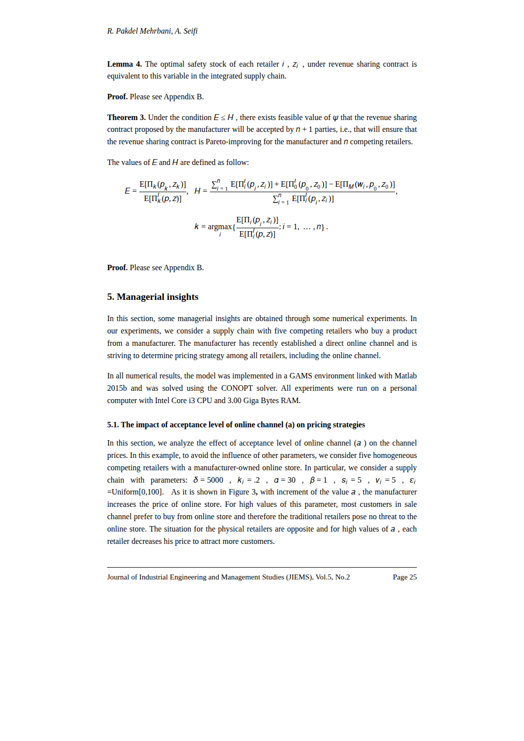R. Pakdel Mehrbani, A. Seifi
Lemma 4. The optimal safety stock of each retailer i , zi , under revenue sharing contract is equivalent to this variable in the integrated supply chain.
Proof. Please see Appendix B.
Theorem 3. Under the condition E≤H , there exists feasible value of ψ that the revenue sharing contract proposed by the manufacturer will be accepted by n+1 parties, i.e., that will ensure that the revenue sharing contract is Pareto-improving for the manufacturer and n competing retailers.
The values of E and H are defined as follow:
E= E[Πk(pk,zk)] E[ΠkI(p,z)] , H= ∑i=1n E[ΠiI(pi,zi)] + E[Π0I(p0,z0)] − E[ΠM(wi,p0,z0)] ∑i=1n E[ΠiI(pi,zi)] ,
k= arg⁡maxi { E[Πi(pi,zi)] E[ΠiI(p,z)] : i=1,…,n } .
Proof. Please see Appendix B.
5. Managerial insights
In this section, some managerial insights are obtained through some numerical experiments. In our experiments, we consider a supply chain with five competing retailers who buy a product from a manufacturer. The manufacturer has recently established a direct online channel and is striving to determine pricing strategy among all retailers, including the online channel.
In all numerical results, the model was implemented in a GAMS environment linked with Matlab 2015b and was solved using the CONOPT solver. All experiments were run on a personal computer with Intel Core i3 CPU and 3.00 Giga Bytes RAM.
5.1. The impact of acceptance level of online channel (a) on pricing strategies
In this section, we analyze the effect of acceptance level of online channel (a ) on the channel prices. In this example, to avoid the influence of other parameters, we consider five homogeneous competing retailers with a manufacturer-owned online store. In particular, we consider a supply chain with parameters: δ=5000 , ki=.2 , α=30 , β=1 , si=5 , vi=5 , εi =Uniform[0,100]. As it is shown in Figure 3, with increment of the value a , the manufacturer increases the price of online store. For high values of this parameter, most customers in sale channel prefer to buy from online store and therefore the traditional retailers pose no threat to the online store. The situation for the physical retailers are opposite and for high values of a , each retailer decreases his price to attract more customers.
Journal of Industrial Engineering and Management Studies (JIEMS), Vol.5, No.2
Page 25